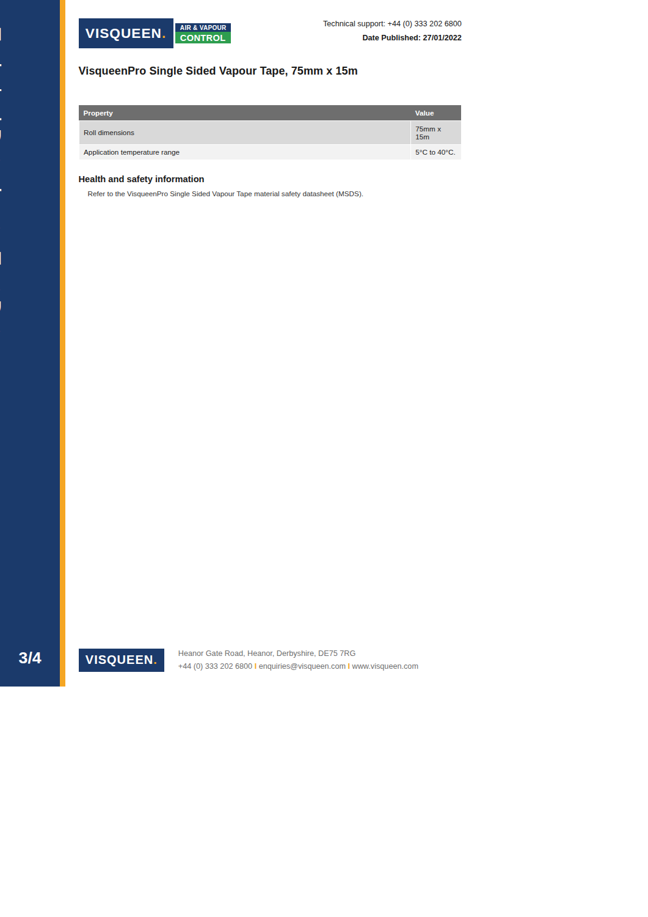Technical Datasheet - Test Data
3/4
VISQUEEN.
AIR & VAPOUR
CONTROL
Technical support: +44 (0) 333 202 6800
Date Published: 27/01/2022
VisqueenPro Single Sided Vapour Tape, 75mm x 15m
| Property | Value |
| --- | --- |
| Roll dimensions | 75mm x 15m |
| Application temperature range | 5°C to 40°C. |
Health and safety information
Refer to the VisqueenPro Single Sided Vapour Tape material safety datasheet (MSDS).
VISQUEEN.
Heanor Gate Road, Heanor, Derbyshire, DE75 7RG
+44 (0) 333 202 6800 I enquiries@visqueen.com I www.visqueen.com